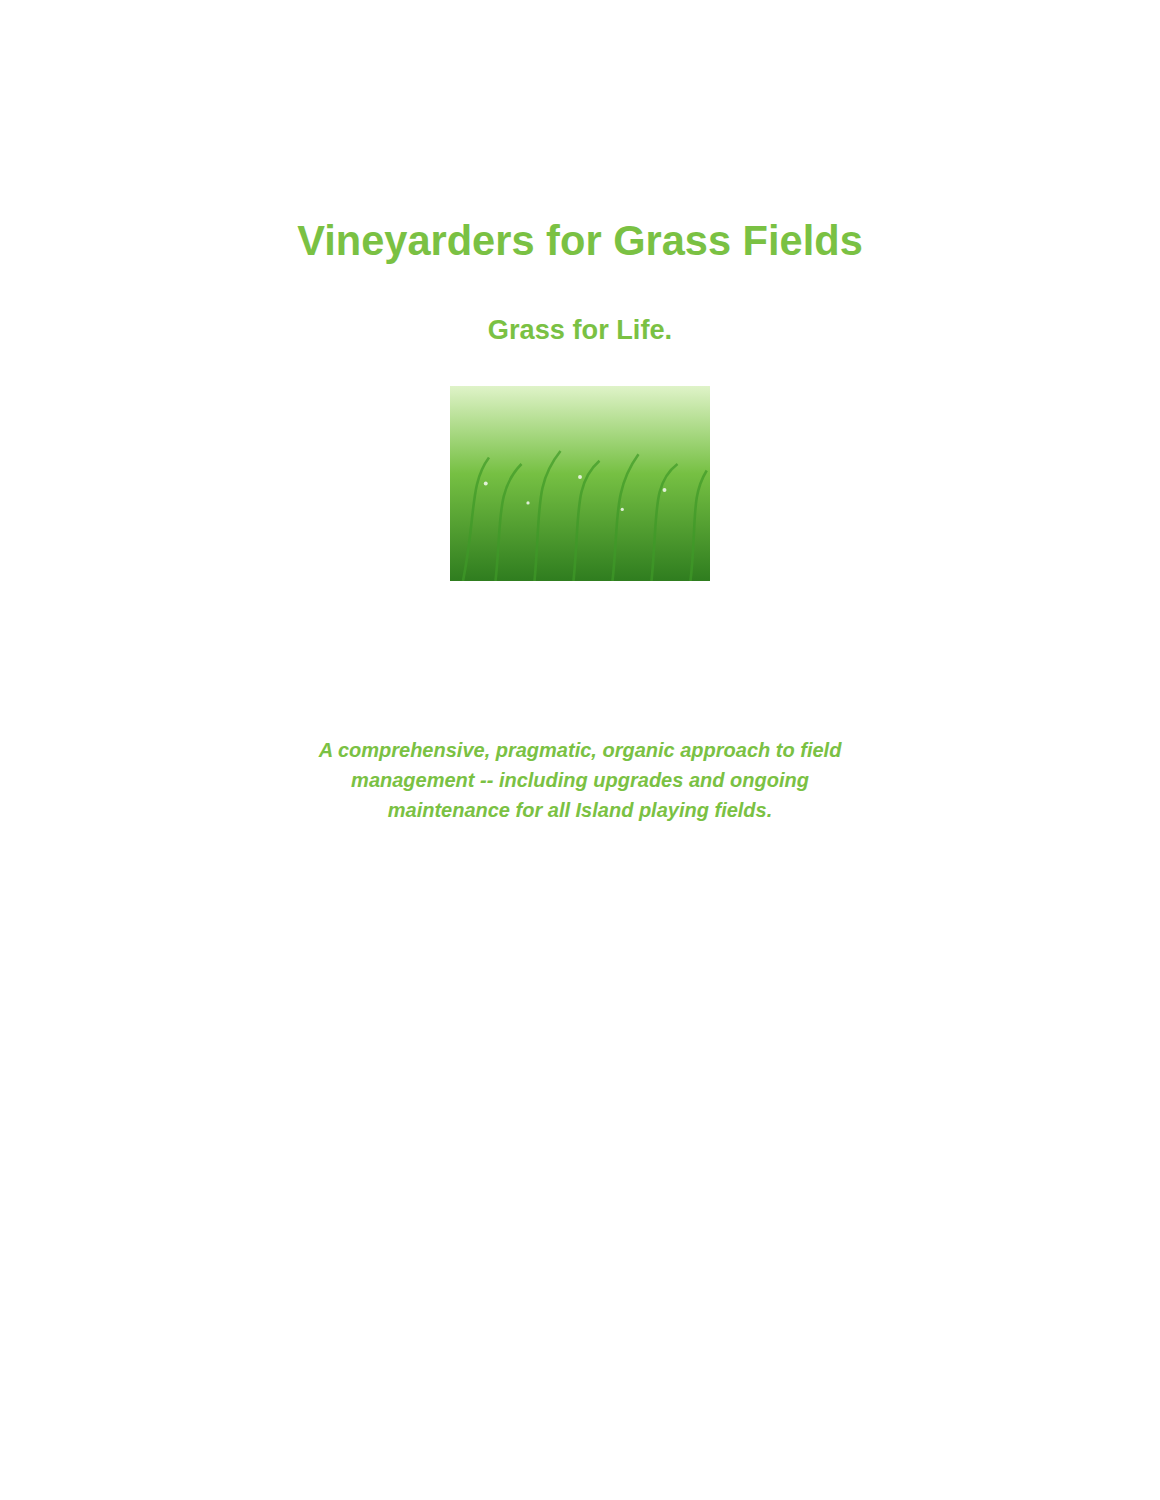Vineyarders for Grass Fields
Grass for Life.
A comprehensive, pragmatic, organic approach to field management -- including upgrades and ongoing maintenance for all Island playing fields.